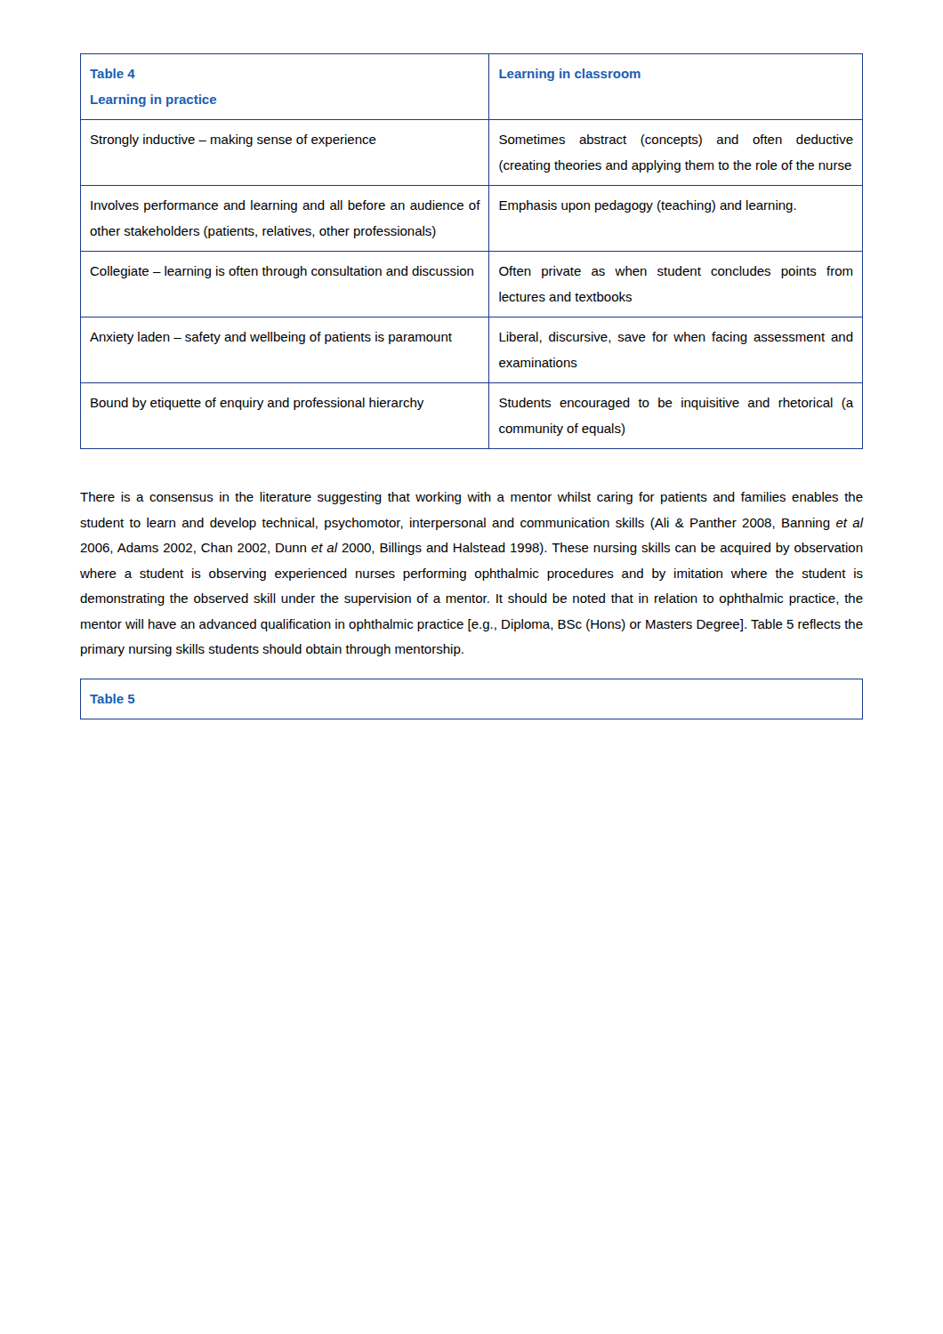| Table 4 Learning in practice | Learning in classroom |
| Strongly inductive – making sense of experience | Sometimes abstract (concepts) and often deductive (creating theories and applying them to the role of the nurse |
| Involves performance and learning and all before an audience of other stakeholders (patients, relatives, other professionals) | Emphasis upon pedagogy (teaching) and learning. |
| Collegiate – learning is often through consultation and discussion | Often private as when student concludes points from lectures and textbooks |
| Anxiety laden – safety and wellbeing of patients is paramount | Liberal, discursive, save for when facing assessment and examinations |
| Bound by etiquette of enquiry and professional hierarchy | Students encouraged to be inquisitive and rhetorical (a community of equals) |
There is a consensus in the literature suggesting that working with a mentor whilst caring for patients and families enables the student to learn and develop technical, psychomotor, interpersonal and communication skills (Ali & Panther 2008, Banning et al 2006, Adams 2002, Chan 2002, Dunn et al 2000, Billings and Halstead 1998). These nursing skills can be acquired by observation where a student is observing experienced nurses performing ophthalmic procedures and by imitation where the student is demonstrating the observed skill under the supervision of a mentor. It should be noted that in relation to ophthalmic practice, the mentor will have an advanced qualification in ophthalmic practice [e.g., Diploma, BSc (Hons) or Masters Degree]. Table 5 reflects the primary nursing skills students should obtain through mentorship.
Table 5